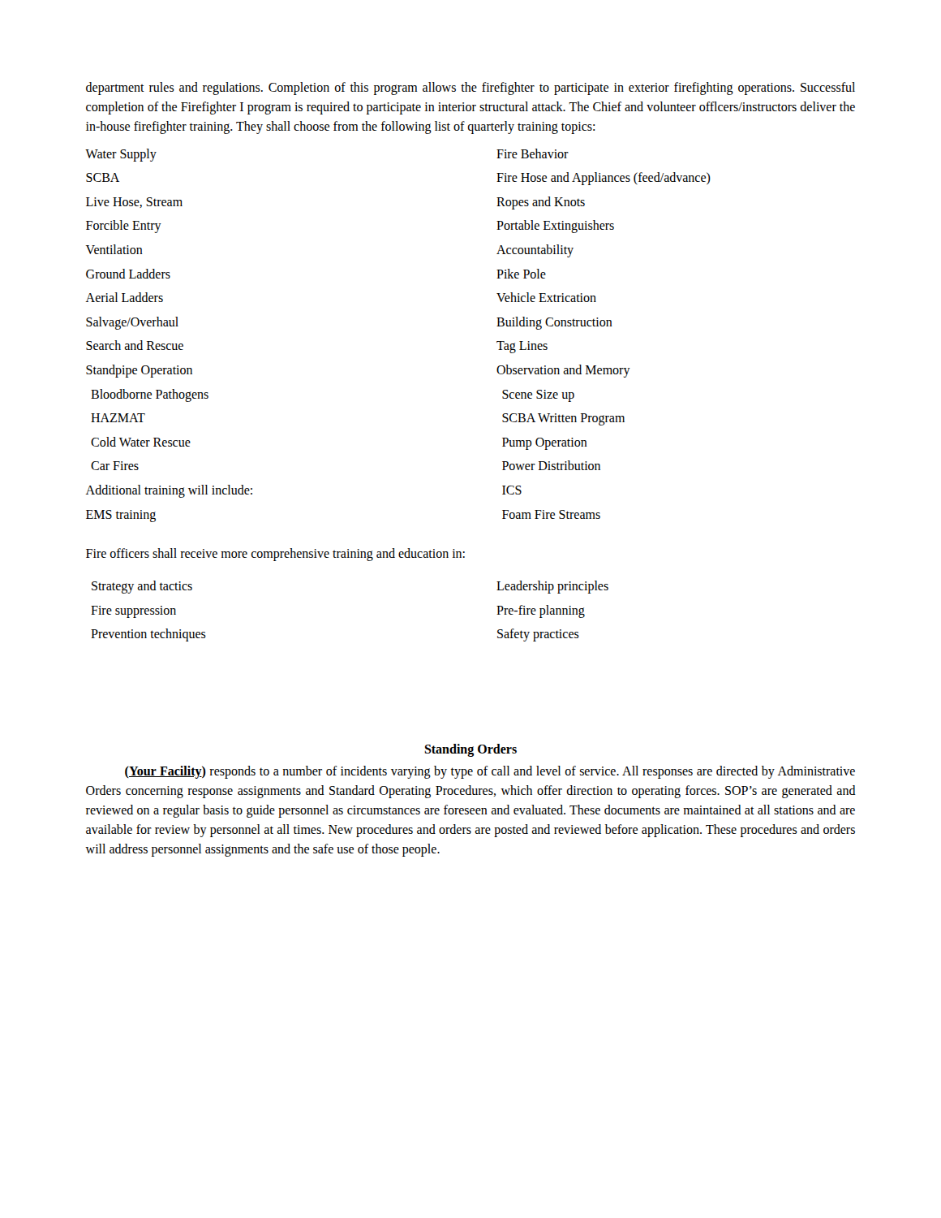department rules and regulations. Completion of this program allows the firefighter to participate in exterior firefighting operations. Successful completion of the Firefighter I program is required to participate in interior structural attack. The Chief and volunteer offlcers/instructors deliver the in-house firefighter training. They shall choose from the following list of quarterly training topics:
Water Supply
SCBA
Live Hose, Stream
Forcible Entry
Ventilation
Ground Ladders
Aerial Ladders
Salvage/Overhaul
Search and Rescue
Standpipe Operation
Bloodborne Pathogens
HAZMAT
Cold Water Rescue
Car Fires
Additional training will include:
EMS training
Fire Behavior
Fire Hose and Appliances (feed/advance)
Ropes and Knots
Portable Extinguishers
Accountability
Pike Pole
Vehicle Extrication
Building Construction
Tag Lines
Observation and Memory
Scene Size up
SCBA Written Program
Pump Operation
Power Distribution
ICS
Foam Fire Streams
Fire officers shall receive more comprehensive training and education in:
Strategy and tactics
Fire suppression
Prevention techniques
Leadership principles
Pre-fire planning
Safety practices
Standing Orders
(Your Facility) responds to a number of incidents varying by type of call and level of service. All responses are directed by Administrative Orders concerning response assignments and Standard Operating Procedures, which offer direction to operating forces. SOP’s are generated and reviewed on a regular basis to guide personnel as circumstances are foreseen and evaluated. These documents are maintained at all stations and are available for review by personnel at all times. New procedures and orders are posted and reviewed before application. These procedures and orders will address personnel assignments and the safe use of those people.